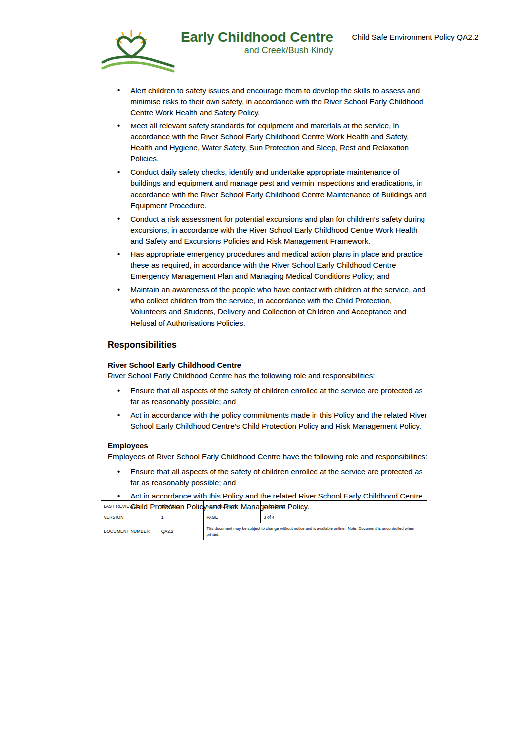Early Childhood Centre
and Creek/Bush Kindy
Child Safe Environment Policy QA2.2
Alert children to safety issues and encourage them to develop the skills to assess and minimise risks to their own safety, in accordance with the River School Early Childhood Centre Work Health and Safety Policy.
Meet all relevant safety standards for equipment and materials at the service, in accordance with the River School Early Childhood Centre Work Health and Safety, Health and Hygiene, Water Safety, Sun Protection and Sleep, Rest and Relaxation Policies.
Conduct daily safety checks, identify and undertake appropriate maintenance of buildings and equipment and manage pest and vermin inspections and eradications, in accordance with the River School Early Childhood Centre Maintenance of Buildings and Equipment Procedure.
Conduct a risk assessment for potential excursions and plan for children’s safety during excursions, in accordance with the River School Early Childhood Centre Work Health and Safety and Excursions Policies and Risk Management Framework.
Has appropriate emergency procedures and medical action plans in place and practice these as required, in accordance with the River School Early Childhood Centre Emergency Management Plan and Managing Medical Conditions Policy; and
Maintain an awareness of the people who have contact with children at the service, and who collect children from the service, in accordance with the Child Protection, Volunteers and Students, Delivery and Collection of Children and Acceptance and Refusal of Authorisations Policies.
Responsibilities
River School Early Childhood Centre
River School Early Childhood Centre has the following role and responsibilities:
Ensure that all aspects of the safety of children enrolled at the service are protected as far as reasonably possible; and
Act in accordance with the policy commitments made in this Policy and the related River School Early Childhood Centre’s Child Protection Policy and Risk Management Policy.
Employees
Employees of River School Early Childhood Centre have the following role and responsibilities:
Ensure that all aspects of the safety of children enrolled at the service are protected as far as reasonably possible; and
Act in accordance with this Policy and the related River School Early Childhood Centre Child Protection Policy and Risk Management Policy.
| LAST REVIEWED | 9/09/2021 | NEXT REVIEW | 13/03/2023 |
| VERSION | 1 | PAGE | 3 of 4 |
| DOCUMENT NUMBER | QA2.2 | This document may be subject to change without notice and is available online. Note: Document is uncontrolled when printed. |